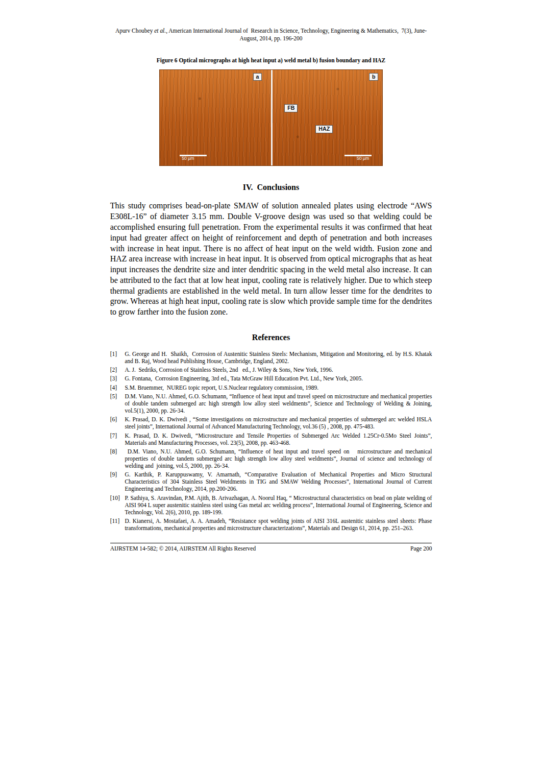Apurv Choubey et al., American International Journal of Research in Science, Technology, Engineering & Mathematics, 7(3), June-August, 2014, pp. 196-200
Figure 6 Optical micrographs at high heat input a) weld metal b) fusion boundary and HAZ
a b FB HAZ
50 µm
50 µm
IV. Conclusions
This study comprises bead-on-plate SMAW of solution annealed plates using electrode “AWS E308L-16” of diameter 3.15 mm. Double V-groove design was used so that welding could be accomplished ensuring full penetration. From the experimental results it was confirmed that heat input had greater affect on height of reinforcement and depth of penetration and both increases with increase in heat input. There is no affect of heat input on the weld width. Fusion zone and HAZ area increase with increase in heat input. It is observed from optical micrographs that as heat input increases the dendrite size and inter dendritic spacing in the weld metal also increase. It can be attributed to the fact that at low heat input, cooling rate is relatively higher. Due to which steep thermal gradients are established in the weld metal. In turn allow lesser time for the dendrites to grow. Whereas at high heat input, cooling rate is slow which provide sample time for the dendrites to grow farther into the fusion zone.
References
[1] G. George and H. Shaikh, Corrosion of Austenitic Stainless Steels: Mechanism, Mitigation and Monitoring, ed. by H.S. Khatak and B. Raj, Wood head Publishing House, Cambridge, England, 2002.
[2] A. J. Sedriks, Corrosion of Stainless Steels, 2nd ed., J. Wiley & Sons, New York, 1996.
[3] G. Fontana, Corrosion Engineering, 3rd ed., Tata McGraw Hill Education Pvt. Ltd., New York, 2005.
[4] S.M. Bruemmer, NUREG topic report, U.S.Nuclear regulatory commission, 1989.
[5] D.M. Viano, N.U. Ahmed, G.O. Schumann, “Influence of heat input and travel speed on microstructure and mechanical properties of double tandem submerged arc high strength low alloy steel weldments”, Science and Technology of Welding & Joining, vol.5(1), 2000, pp. 26-34.
[6] K. Prasad, D. K. Dwivedi , “Some investigations on microstructure and mechanical properties of submerged arc welded HSLA steel joints”, International Journal of Advanced Manufacturing Technology, vol.36 (5) , 2008, pp. 475-483.
[7] K. Prasad, D. K. Dwivedi, “Microstructure and Tensile Properties of Submerged Arc Welded 1.25Cr-0.5Mo Steel Joints”, Materials and Manufacturing Processes, vol. 23(5), 2008, pp. 463-468.
[8] D.M. Viano, N.U. Ahmed, G.O. Schumann, “Influence of heat input and travel speed on microstructure and mechanical properties of double tandem submerged arc high strength low alloy steel weldments”, Journal of science and technology of welding and joining, vol.5, 2000, pp. 26-34.
[9] G. Karthik, P. Karuppuswamy, V. Amarnath, “Comparative Evaluation of Mechanical Properties and Micro Structural Characteristics of 304 Stainless Steel Weldments in TIG and SMAW Welding Processes”, International Journal of Current Engineering and Technology, 2014, pp.200-206.
[10] P. Sathiya, S. Aravindan, P.M. Ajith, B. Arivazhagan, A. Noorul Haq, “ Microstructural characteristics on bead on plate welding of AISI 904 L super austenitic stainless steel using Gas metal arc welding process”, International Journal of Engineering, Science and Technology, Vol. 2(6), 2010, pp. 189-199.
[11] D. Kianersi, A. Mostafaei, A. A. Amadeh, “Resistance spot welding joints of AISI 316L austenitic stainless steel sheets: Phase transformations, mechanical properties and microstructure characterizations”, Materials and Design 61, 2014, pp. 251–263.
AIJRSTEM 14-582; © 2014, AIJRSTEM All Rights Reserved Page 200